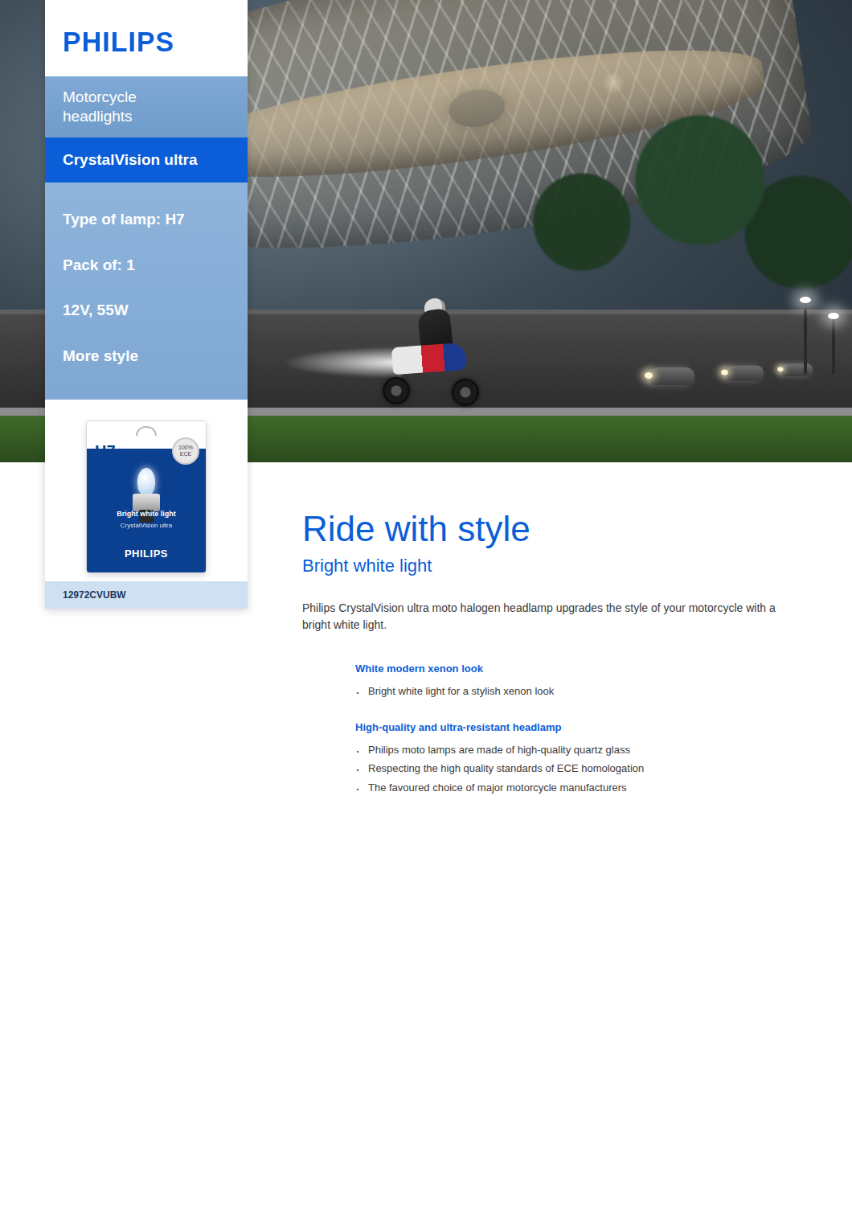PHILIPS
Motorcycle
headlights
CrystalVision ultra
Type of lamp: H7
Pack of: 1
12V, 55W
More style
H7
12 V
100%
ECE
Bright white lightCrystalVision ultra
PHILIPS
12972CVUBW
Ride with style
Bright white light
Philips CrystalVision ultra moto halogen headlamp upgrades the style of your motorcycle with a bright white light.
White modern xenon look
Bright white light for a stylish xenon look
High-quality and ultra-resistant headlamp
Philips moto lamps are made of high-quality quartz glass
Respecting the high quality standards of ECE homologation
The favoured choice of major motorcycle manufacturers